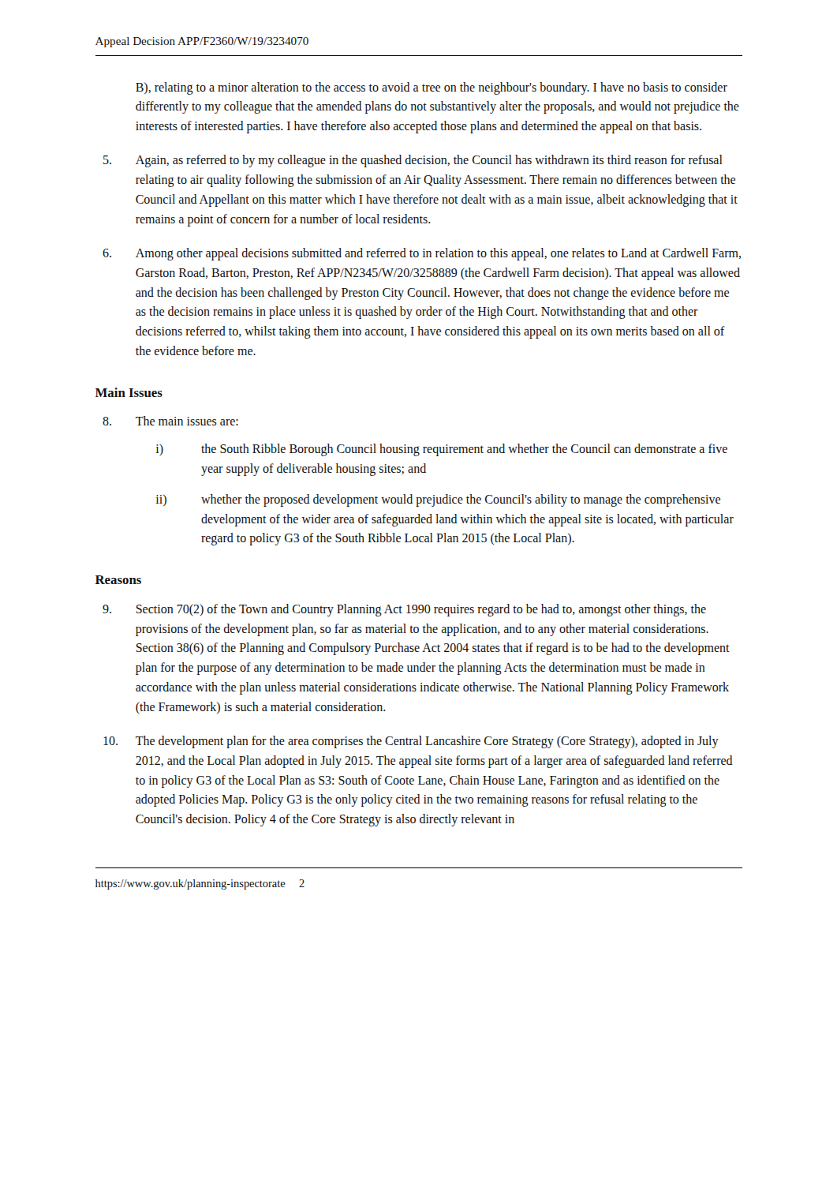Appeal Decision APP/F2360/W/19/3234070
B), relating to a minor alteration to the access to avoid a tree on the neighbour's boundary. I have no basis to consider differently to my colleague that the amended plans do not substantively alter the proposals, and would not prejudice the interests of interested parties. I have therefore also accepted those plans and determined the appeal on that basis.
Again, as referred to by my colleague in the quashed decision, the Council has withdrawn its third reason for refusal relating to air quality following the submission of an Air Quality Assessment. There remain no differences between the Council and Appellant on this matter which I have therefore not dealt with as a main issue, albeit acknowledging that it remains a point of concern for a number of local residents.
Among other appeal decisions submitted and referred to in relation to this appeal, one relates to Land at Cardwell Farm, Garston Road, Barton, Preston, Ref APP/N2345/W/20/3258889 (the Cardwell Farm decision). That appeal was allowed and the decision has been challenged by Preston City Council. However, that does not change the evidence before me as the decision remains in place unless it is quashed by order of the High Court. Notwithstanding that and other decisions referred to, whilst taking them into account, I have considered this appeal on its own merits based on all of the evidence before me.
Main Issues
The main issues are:
the South Ribble Borough Council housing requirement and whether the Council can demonstrate a five year supply of deliverable housing sites; and
whether the proposed development would prejudice the Council's ability to manage the comprehensive development of the wider area of safeguarded land within which the appeal site is located, with particular regard to policy G3 of the South Ribble Local Plan 2015 (the Local Plan).
Reasons
Section 70(2) of the Town and Country Planning Act 1990 requires regard to be had to, amongst other things, the provisions of the development plan, so far as material to the application, and to any other material considerations. Section 38(6) of the Planning and Compulsory Purchase Act 2004 states that if regard is to be had to the development plan for the purpose of any determination to be made under the planning Acts the determination must be made in accordance with the plan unless material considerations indicate otherwise. The National Planning Policy Framework (the Framework) is such a material consideration.
The development plan for the area comprises the Central Lancashire Core Strategy (Core Strategy), adopted in July 2012, and the Local Plan adopted in July 2015. The appeal site forms part of a larger area of safeguarded land referred to in policy G3 of the Local Plan as S3: South of Coote Lane, Chain House Lane, Farington and as identified on the adopted Policies Map. Policy G3 is the only policy cited in the two remaining reasons for refusal relating to the Council's decision. Policy 4 of the Core Strategy is also directly relevant in
https://www.gov.uk/planning-inspectorate 2